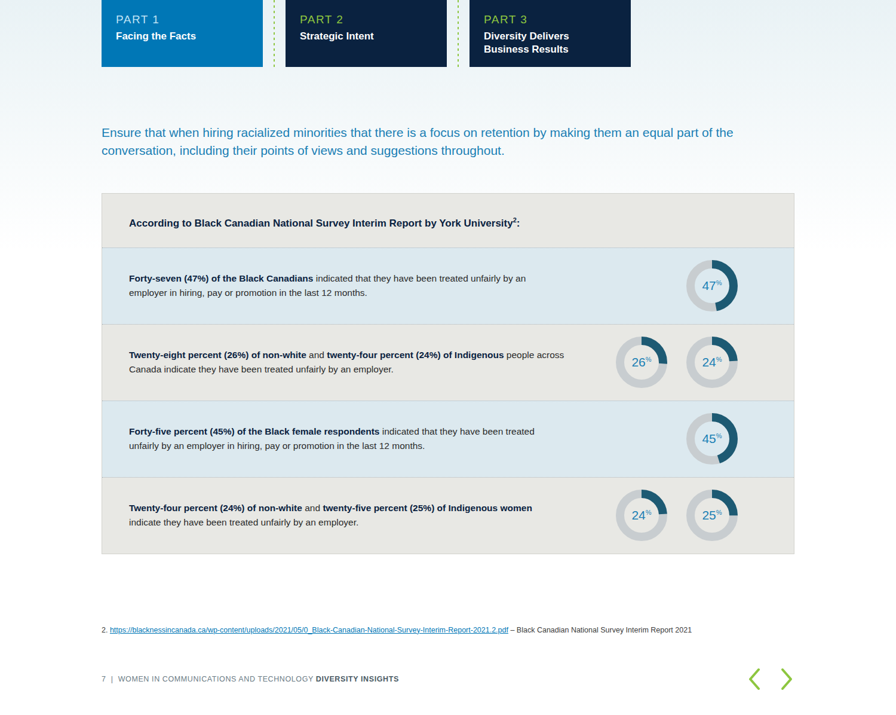PART 1
Facing the Facts
PART 2
Strategic Intent
PART 3
Diversity Delivers
Business Results
Ensure that when hiring racialized minorities that there is a focus on retention by making them an equal part of the conversation, including their points of views and suggestions throughout.
According to Black Canadian National Survey Interim Report by York University2:
Forty-seven (47%) of the Black Canadians indicated that they have been treated unfairly by an employer in hiring, pay or promotion in the last 12 months.
47%
Twenty-eight percent (26%) of non-white and twenty-four percent (24%) of Indigenous people across Canada indicate they have been treated unfairly by an employer.
26%
24%
Forty-five percent (45%) of the Black female respondents indicated that they have been treated unfairly by an employer in hiring, pay or promotion in the last 12 months.
45%
Twenty-four percent (24%) of non-white and twenty-five percent (25%) of Indigenous women indicate they have been treated unfairly by an employer.
24%
25%
2. https://blacknessincanada.ca/wp-content/uploads/2021/05/0_Black-Canadian-National-Survey-Interim-Report-2021.2.pdf – Black Canadian National Survey Interim Report 2021
7 | WOMEN IN COMMUNICATIONS AND TECHNOLOGY DIVERSITY INSIGHTS